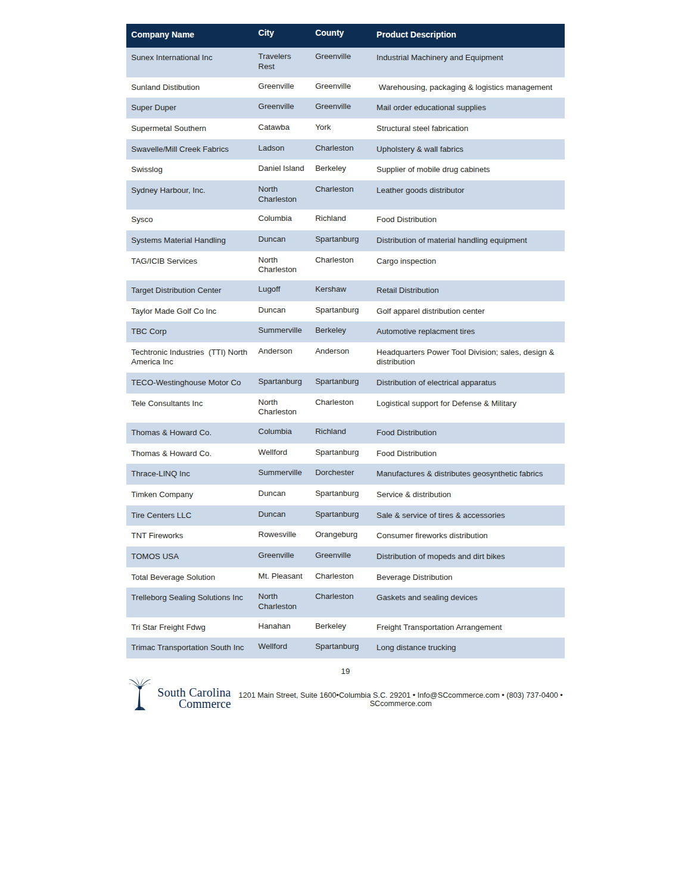| Company Name | City | County | Product Description |
| --- | --- | --- | --- |
| Sunex International Inc | Travelers Rest | Greenville | Industrial Machinery and Equipment |
| Sunland Distibution | Greenville | Greenville | Warehousing, packaging & logistics management |
| Super Duper | Greenville | Greenville | Mail order educational supplies |
| Supermetal Southern | Catawba | York | Structural steel fabrication |
| Swavelle/Mill Creek Fabrics | Ladson | Charleston | Upholstery & wall fabrics |
| Swisslog | Daniel Island | Berkeley | Supplier of mobile drug cabinets |
| Sydney Harbour, Inc. | North Charleston | Charleston | Leather goods distributor |
| Sysco | Columbia | Richland | Food Distribution |
| Systems Material Handling | Duncan | Spartanburg | Distribution of material handling equipment |
| TAG/ICIB Services | North Charleston | Charleston | Cargo inspection |
| Target Distribution Center | Lugoff | Kershaw | Retail Distribution |
| Taylor Made Golf Co Inc | Duncan | Spartanburg | Golf apparel distribution center |
| TBC Corp | Summerville | Berkeley | Automotive replacment tires |
| Techtronic Industries (TTI) North America Inc | Anderson | Anderson | Headquarters Power Tool Division; sales, design & distribution |
| TECO-Westinghouse Motor Co | Spartanburg | Spartanburg | Distribution of electrical apparatus |
| Tele Consultants Inc | North Charleston | Charleston | Logistical support for Defense & Military |
| Thomas & Howard Co. | Columbia | Richland | Food Distribution |
| Thomas & Howard Co. | Wellford | Spartanburg | Food Distribution |
| Thrace-LINQ Inc | Summerville | Dorchester | Manufactures & distributes geosynthetic fabrics |
| Timken Company | Duncan | Spartanburg | Service & distribution |
| Tire Centers LLC | Duncan | Spartanburg | Sale & service of tires & accessories |
| TNT Fireworks | Rowesville | Orangeburg | Consumer fireworks distribution |
| TOMOS USA | Greenville | Greenville | Distribution of mopeds and dirt bikes |
| Total Beverage Solution | Mt. Pleasant | Charleston | Beverage Distribution |
| Trelleborg Sealing Solutions Inc | North Charleston | Charleston | Gaskets and sealing devices |
| Tri Star Freight Fdwg | Hanahan | Berkeley | Freight Transportation Arrangement |
| Trimac Transportation South Inc | Wellford | Spartanburg | Long distance trucking |
19
South Carolina Commerce
1201 Main Street, Suite 1600•Columbia S.C. 29201 • Info@SCcommerce.com • (803) 737-0400 • SCcommerce.com